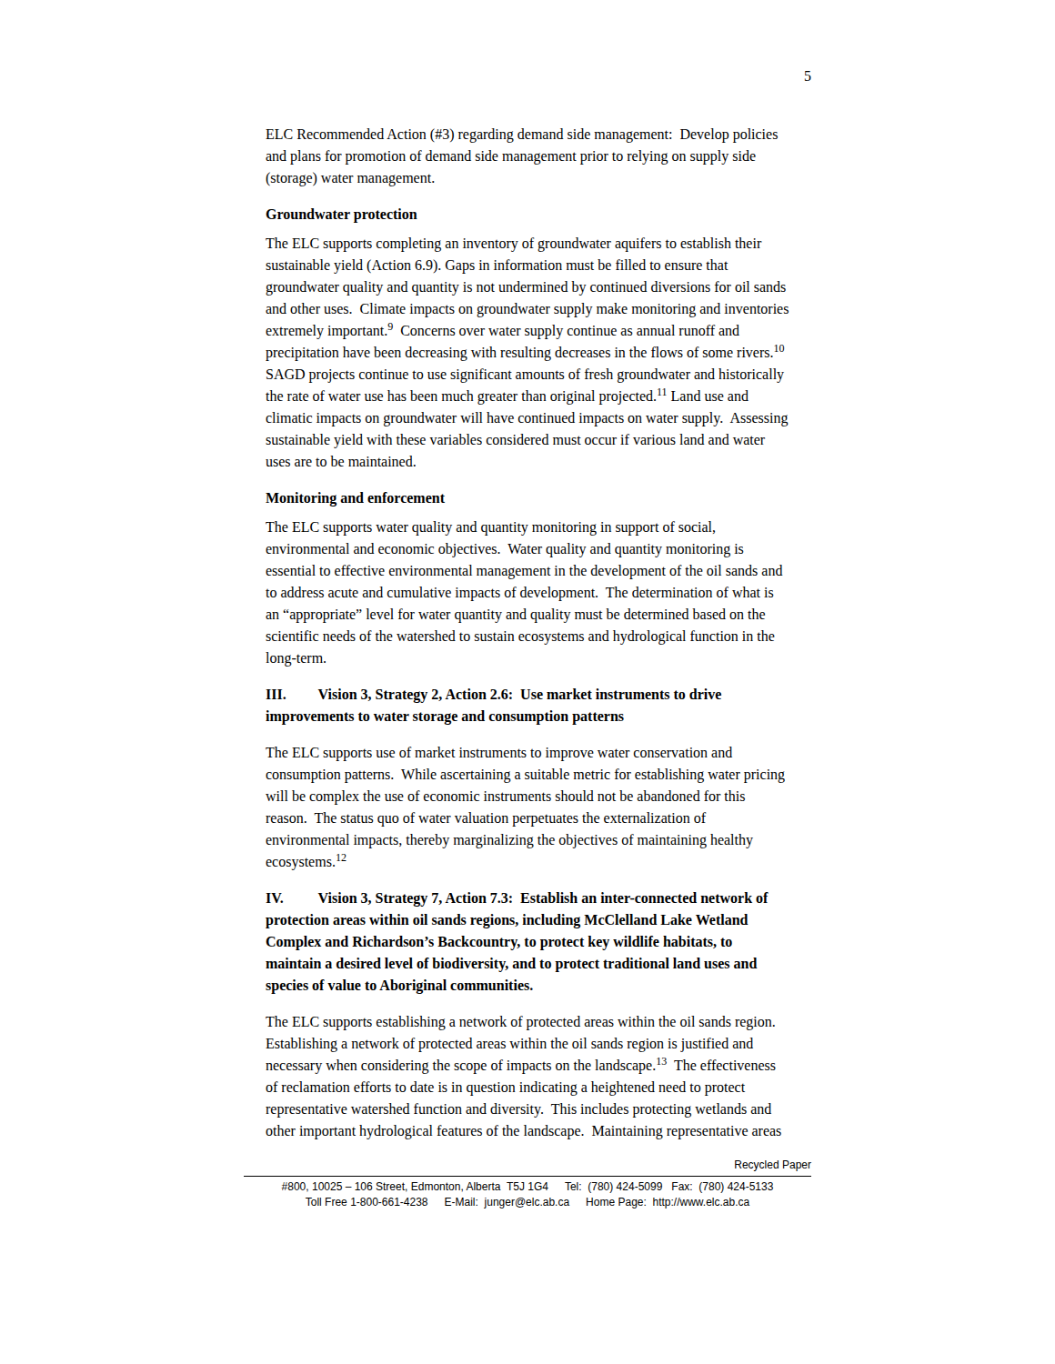5
ELC Recommended Action (#3) regarding demand side management: Develop policies and plans for promotion of demand side management prior to relying on supply side (storage) water management.
Groundwater protection
The ELC supports completing an inventory of groundwater aquifers to establish their sustainable yield (Action 6.9). Gaps in information must be filled to ensure that groundwater quality and quantity is not undermined by continued diversions for oil sands and other uses. Climate impacts on groundwater supply make monitoring and inventories extremely important.9 Concerns over water supply continue as annual runoff and precipitation have been decreasing with resulting decreases in the flows of some rivers.10 SAGD projects continue to use significant amounts of fresh groundwater and historically the rate of water use has been much greater than original projected.11 Land use and climatic impacts on groundwater will have continued impacts on water supply. Assessing sustainable yield with these variables considered must occur if various land and water uses are to be maintained.
Monitoring and enforcement
The ELC supports water quality and quantity monitoring in support of social, environmental and economic objectives. Water quality and quantity monitoring is essential to effective environmental management in the development of the oil sands and to address acute and cumulative impacts of development. The determination of what is an “appropriate” level for water quantity and quality must be determined based on the scientific needs of the watershed to sustain ecosystems and hydrological function in the long-term.
III. Vision 3, Strategy 2, Action 2.6: Use market instruments to drive improvements to water storage and consumption patterns
The ELC supports use of market instruments to improve water conservation and consumption patterns. While ascertaining a suitable metric for establishing water pricing will be complex the use of economic instruments should not be abandoned for this reason. The status quo of water valuation perpetuates the externalization of environmental impacts, thereby marginalizing the objectives of maintaining healthy ecosystems.12
IV. Vision 3, Strategy 7, Action 7.3: Establish an inter-connected network of protection areas within oil sands regions, including McClelland Lake Wetland Complex and Richardson’s Backcountry, to protect key wildlife habitats, to maintain a desired level of biodiversity, and to protect traditional land uses and species of value to Aboriginal communities.
The ELC supports establishing a network of protected areas within the oil sands region. Establishing a network of protected areas within the oil sands region is justified and necessary when considering the scope of impacts on the landscape.13 The effectiveness of reclamation efforts to date is in question indicating a heightened need to protect representative watershed function and diversity. This includes protecting wetlands and other important hydrological features of the landscape. Maintaining representative areas
Recycled Paper
#800, 10025 – 106 Street, Edmonton, Alberta T5J 1G4 Tel: (780) 424-5099 Fax: (780) 424-5133
Toll Free 1-800-661-4238 E-Mail: junger@elc.ab.ca Home Page: http://www.elc.ab.ca